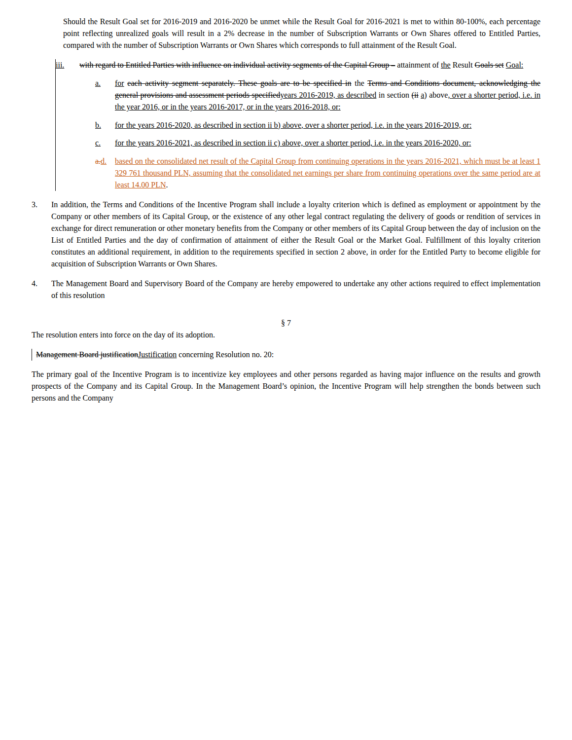Should the Result Goal set for 2016-2019 and 2016-2020 be unmet while the Result Goal for 2016-2021 is met to within 80-100%, each percentage point reflecting unrealized goals will result in a 2% decrease in the number of Subscription Warrants or Own Shares offered to Entitled Parties, compared with the number of Subscription Warrants or Own Shares which corresponds to full attainment of the Result Goal.
iii. with regard to Entitled Parties with influence on individual activity segments of the Capital Group – attainment of the Result Goals set Goal:
a. for each activity segment separately. These goals are to be specified in the Terms and Conditions document, acknowledging the general provisions and assessment periods specified years 2016-2019, as described in section (ii a) above, over a shorter period, i.e. in the year 2016, or in the years 2016-2017, or in the years 2016-2018, or:
b. for the years 2016-2020, as described in section ii b) above, over a shorter period, i.e. in the years 2016-2019, or:
c. for the years 2016-2021, as described in section ii c) above, over a shorter period, i.e. in the years 2016-2020, or:
a. d. based on the consolidated net result of the Capital Group from continuing operations in the years 2016-2021, which must be at least 1 329 761 thousand PLN, assuming that the consolidated net earnings per share from continuing operations over the same period are at least 14.00 PLN.
3. In addition, the Terms and Conditions of the Incentive Program shall include a loyalty criterion which is defined as employment or appointment by the Company or other members of its Capital Group, or the existence of any other legal contract regulating the delivery of goods or rendition of services in exchange for direct remuneration or other monetary benefits from the Company or other members of its Capital Group between the day of inclusion on the List of Entitled Parties and the day of confirmation of attainment of either the Result Goal or the Market Goal. Fulfillment of this loyalty criterion constitutes an additional requirement, in addition to the requirements specified in section 2 above, in order for the Entitled Party to become eligible for acquisition of Subscription Warrants or Own Shares.
4. The Management Board and Supervisory Board of the Company are hereby empowered to undertake any other actions required to effect implementation of this resolution
§ 7
The resolution enters into force on the day of its adoption.
Management Board justification Justification concerning Resolution no. 20:
The primary goal of the Incentive Program is to incentivize key employees and other persons regarded as having major influence on the results and growth prospects of the Company and its Capital Group. In the Management Board’s opinion, the Incentive Program will help strengthen the bonds between such persons and the Company